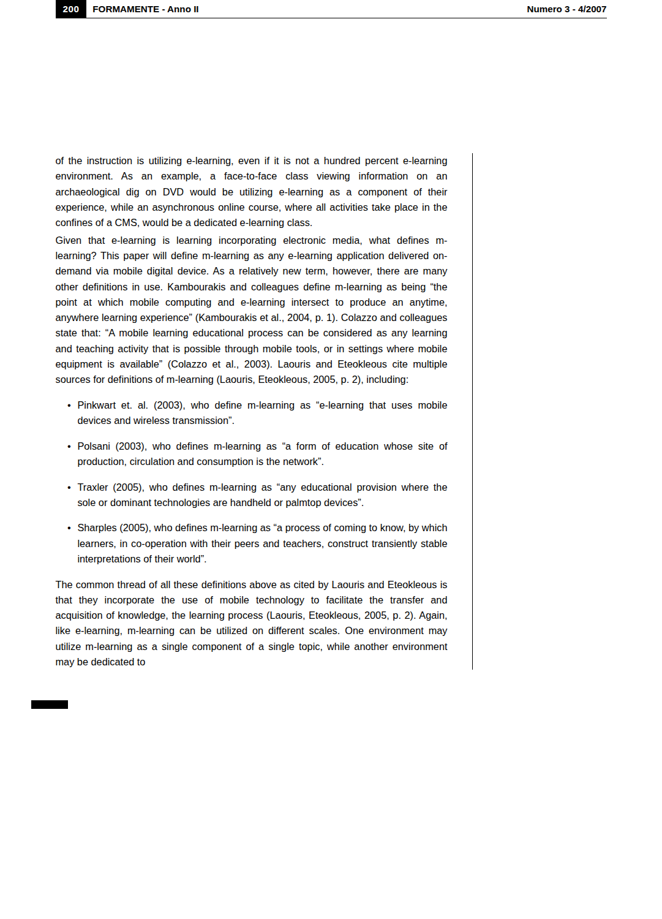200
FORMAMENTE - Anno II
Numero 3 - 4/2007
of the instruction is utilizing e-learning, even if it is not a hundred percent e-learning environment. As an example, a face-to-face class viewing information on an archaeological dig on DVD would be utilizing e-learning as a component of their experience, while an asynchronous online course, where all activities take place in the confines of a CMS, would be a dedicated e-learning class.
Given that e-learning is learning incorporating electronic media, what defines m-learning? This paper will define m-learning as any e-learning application delivered on-demand via mobile digital device. As a relatively new term, however, there are many other definitions in use. Kambourakis and colleagues define m-learning as being “the point at which mobile computing and e-learning intersect to produce an anytime, anywhere learning experience” (Kambourakis et al., 2004, p. 1). Colazzo and colleagues state that: “A mobile learning educational process can be considered as any learning and teaching activity that is possible through mobile tools, or in settings where mobile equipment is available” (Colazzo et al., 2003). Laouris and Eteokleous cite multiple sources for definitions of m-learning (Laouris, Eteokleous, 2005, p. 2), including:
Pinkwart et. al. (2003), who define m-learning as “e-learning that uses mobile devices and wireless transmission”.
Polsani (2003), who defines m-learning as “a form of education whose site of production, circulation and consumption is the network”.
Traxler (2005), who defines m-learning as “any educational provision where the sole or dominant technologies are handheld or palmtop devices”.
Sharples (2005), who defines m-learning as “a process of coming to know, by which learners, in co-operation with their peers and teachers, construct transiently stable interpretations of their world”.
The common thread of all these definitions above as cited by Laouris and Eteokleous is that they incorporate the use of mobile technology to facilitate the transfer and acquisition of knowledge, the learning process (Laouris, Eteokleous, 2005, p. 2). Again, like e-learning, m-learning can be utilized on different scales. One environment may utilize m-learning as a single component of a single topic, while another environment may be dedicated to